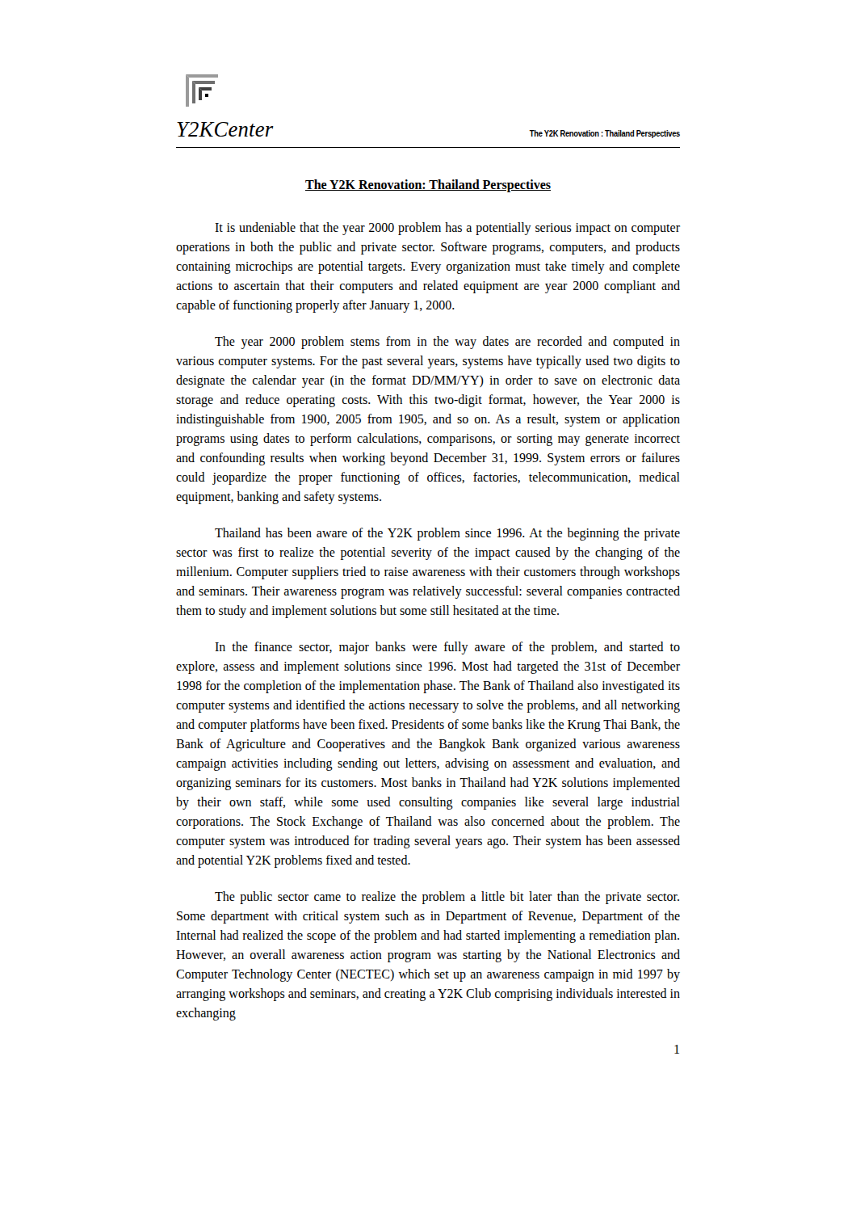Y2KCenter
The Y2K Renovation : Thailand Perspectives
The Y2K Renovation: Thailand Perspectives
It is undeniable that the year 2000 problem has a potentially serious impact on computer operations in both the public and private sector. Software programs, computers, and products containing microchips are potential targets. Every organization must take timely and complete actions to ascertain that their computers and related equipment are year 2000 compliant and capable of functioning properly after January 1, 2000.
The year 2000 problem stems from in the way dates are recorded and computed in various computer systems. For the past several years, systems have typically used two digits to designate the calendar year (in the format DD/MM/YY) in order to save on electronic data storage and reduce operating costs. With this two-digit format, however, the Year 2000 is indistinguishable from 1900, 2005 from 1905, and so on. As a result, system or application programs using dates to perform calculations, comparisons, or sorting may generate incorrect and confounding results when working beyond December 31, 1999. System errors or failures could jeopardize the proper functioning of offices, factories, telecommunication, medical equipment, banking and safety systems.
Thailand has been aware of the Y2K problem since 1996. At the beginning the private sector was first to realize the potential severity of the impact caused by the changing of the millenium. Computer suppliers tried to raise awareness with their customers through workshops and seminars. Their awareness program was relatively successful: several companies contracted them to study and implement solutions but some still hesitated at the time.
In the finance sector, major banks were fully aware of the problem, and started to explore, assess and implement solutions since 1996. Most had targeted the 31st of December 1998 for the completion of the implementation phase. The Bank of Thailand also investigated its computer systems and identified the actions necessary to solve the problems, and all networking and computer platforms have been fixed. Presidents of some banks like the Krung Thai Bank, the Bank of Agriculture and Cooperatives and the Bangkok Bank organized various awareness campaign activities including sending out letters, advising on assessment and evaluation, and organizing seminars for its customers. Most banks in Thailand had Y2K solutions implemented by their own staff, while some used consulting companies like several large industrial corporations. The Stock Exchange of Thailand was also concerned about the problem. The computer system was introduced for trading several years ago. Their system has been assessed and potential Y2K problems fixed and tested.
The public sector came to realize the problem a little bit later than the private sector. Some department with critical system such as in Department of Revenue, Department of the Internal had realized the scope of the problem and had started implementing a remediation plan. However, an overall awareness action program was starting by the National Electronics and Computer Technology Center (NECTEC) which set up an awareness campaign in mid 1997 by arranging workshops and seminars, and creating a Y2K Club comprising individuals interested in exchanging
1